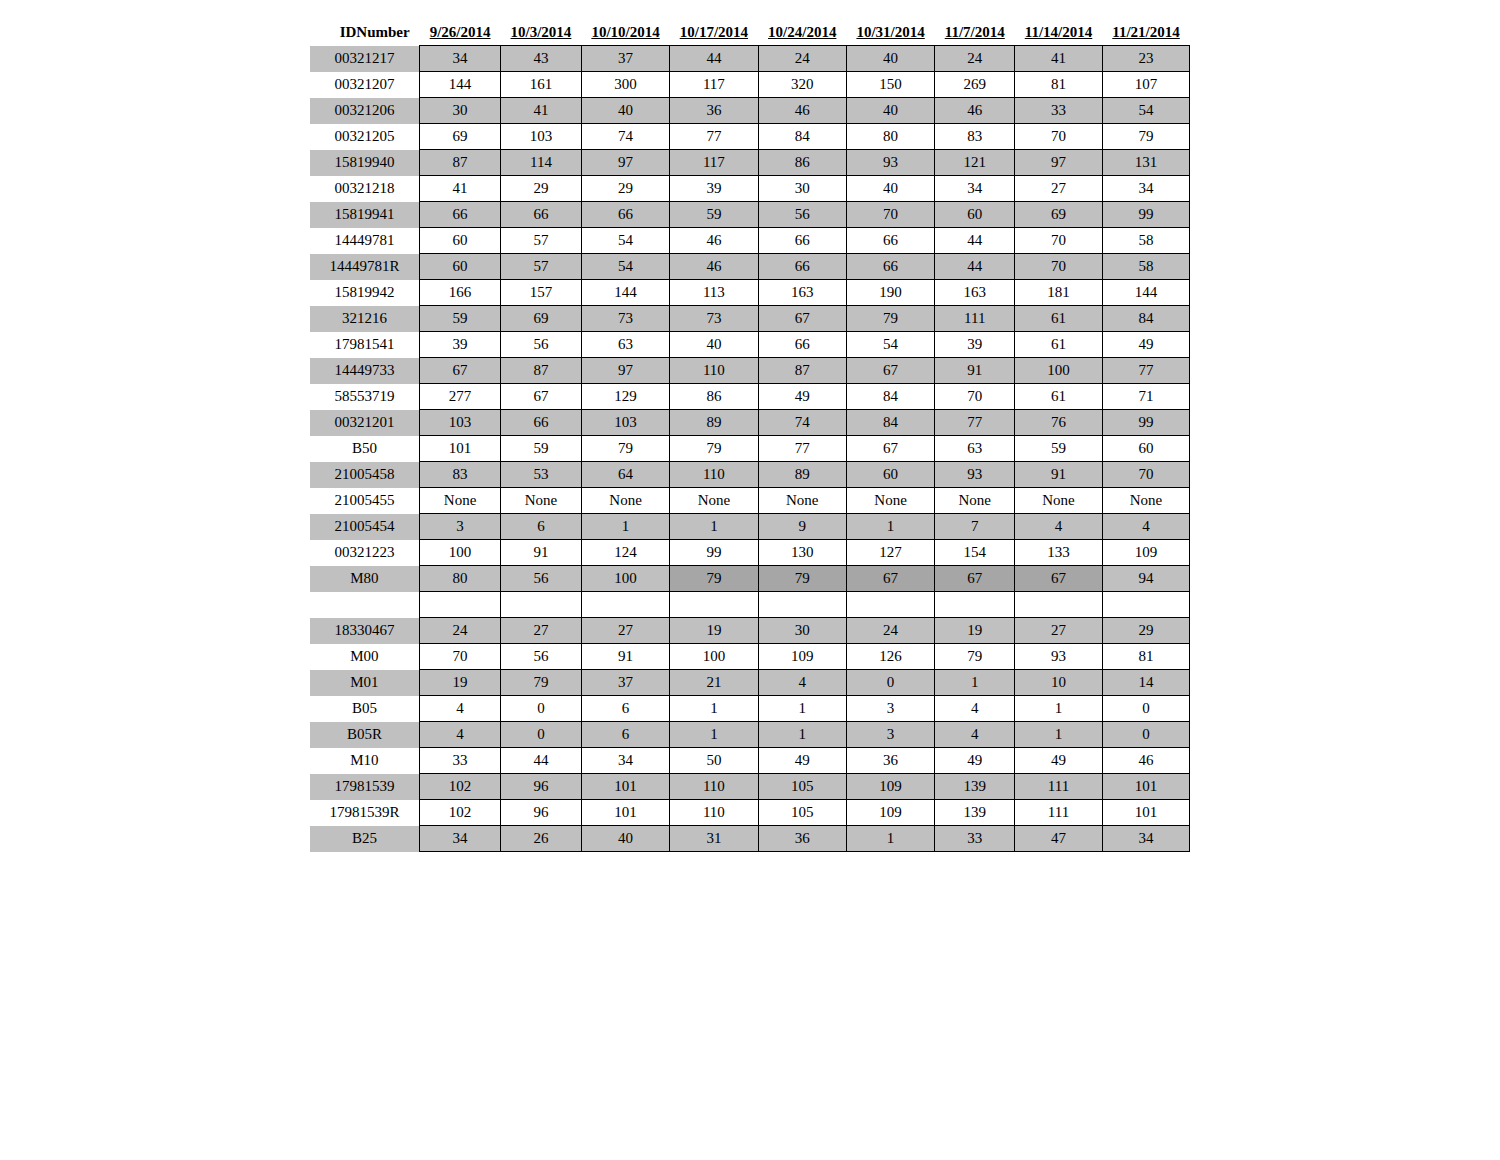| IDNumber | 9/26/2014 | 10/3/2014 | 10/10/2014 | 10/17/2014 | 10/24/2014 | 10/31/2014 | 11/7/2014 | 11/14/2014 | 11/21/2014 |
| --- | --- | --- | --- | --- | --- | --- | --- | --- | --- |
| 00321217 | 34 | 43 | 37 | 44 | 24 | 40 | 24 | 41 | 23 |
| 00321207 | 144 | 161 | 300 | 117 | 320 | 150 | 269 | 81 | 107 |
| 00321206 | 30 | 41 | 40 | 36 | 46 | 40 | 46 | 33 | 54 |
| 00321205 | 69 | 103 | 74 | 77 | 84 | 80 | 83 | 70 | 79 |
| 15819940 | 87 | 114 | 97 | 117 | 86 | 93 | 121 | 97 | 131 |
| 00321218 | 41 | 29 | 29 | 39 | 30 | 40 | 34 | 27 | 34 |
| 15819941 | 66 | 66 | 66 | 59 | 56 | 70 | 60 | 69 | 99 |
| 14449781 | 60 | 57 | 54 | 46 | 66 | 66 | 44 | 70 | 58 |
| 14449781R | 60 | 57 | 54 | 46 | 66 | 66 | 44 | 70 | 58 |
| 15819942 | 166 | 157 | 144 | 113 | 163 | 190 | 163 | 181 | 144 |
| 321216 | 59 | 69 | 73 | 73 | 67 | 79 | 111 | 61 | 84 |
| 17981541 | 39 | 56 | 63 | 40 | 66 | 54 | 39 | 61 | 49 |
| 14449733 | 67 | 87 | 97 | 110 | 87 | 67 | 91 | 100 | 77 |
| 58553719 | 277 | 67 | 129 | 86 | 49 | 84 | 70 | 61 | 71 |
| 00321201 | 103 | 66 | 103 | 89 | 74 | 84 | 77 | 76 | 99 |
| B50 | 101 | 59 | 79 | 79 | 77 | 67 | 63 | 59 | 60 |
| 21005458 | 83 | 53 | 64 | 110 | 89 | 60 | 93 | 91 | 70 |
| 21005455 | None | None | None | None | None | None | None | None | None |
| 21005454 | 3 | 6 | 1 | 1 | 9 | 1 | 7 | 4 | 4 |
| 00321223 | 100 | 91 | 124 | 99 | 130 | 127 | 154 | 133 | 109 |
| M80 | 80 | 56 | 100 | 79 | 79 | 67 | 67 | 67 | 94 |
| 18330467 | 24 | 27 | 27 | 19 | 30 | 24 | 19 | 27 | 29 |
| M00 | 70 | 56 | 91 | 100 | 109 | 126 | 79 | 93 | 81 |
| M01 | 19 | 79 | 37 | 21 | 4 | 0 | 1 | 10 | 14 |
| B05 | 4 | 0 | 6 | 1 | 1 | 3 | 4 | 1 | 0 |
| B05R | 4 | 0 | 6 | 1 | 1 | 3 | 4 | 1 | 0 |
| M10 | 33 | 44 | 34 | 50 | 49 | 36 | 49 | 49 | 46 |
| 17981539 | 102 | 96 | 101 | 110 | 105 | 109 | 139 | 111 | 101 |
| 17981539R | 102 | 96 | 101 | 110 | 105 | 109 | 139 | 111 | 101 |
| B25 | 34 | 26 | 40 | 31 | 36 | 1 | 33 | 47 | 34 |